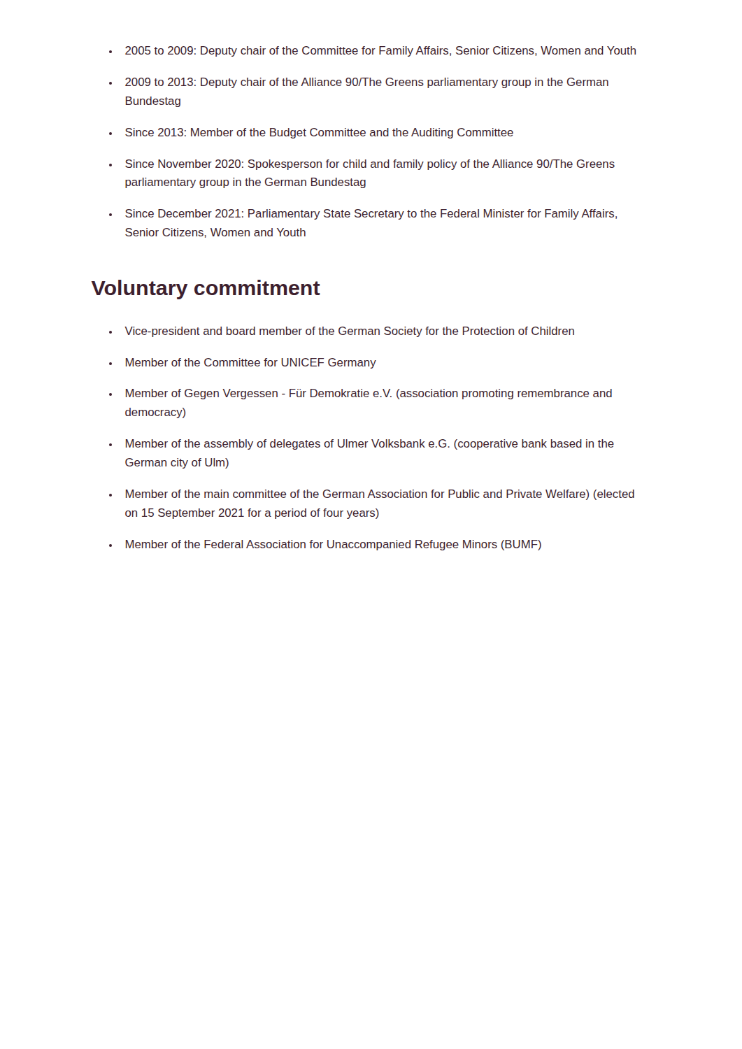2005 to 2009: Deputy chair of the Committee for Family Affairs, Senior Citizens, Women and Youth
2009 to 2013: Deputy chair of the Alliance 90/The Greens parliamentary group in the German Bundestag
Since 2013: Member of the Budget Committee and the Auditing Committee
Since November 2020: Spokesperson for child and family policy of the Alliance 90/The Greens parliamentary group in the German Bundestag
Since December 2021: Parliamentary State Secretary to the Federal Minister for Family Affairs, Senior Citizens, Women and Youth
Voluntary commitment
Vice-president and board member of the German Society for the Protection of Children
Member of the Committee for UNICEF Germany
Member of Gegen Vergessen - Für Demokratie e.V. (association promoting remembrance and democracy)
Member of the assembly of delegates of Ulmer Volksbank e.G. (cooperative bank based in the German city of Ulm)
Member of the main committee of the German Association for Public and Private Welfare) (elected on 15 September 2021 for a period of four years)
Member of the Federal Association for Unaccompanied Refugee Minors (BUMF)